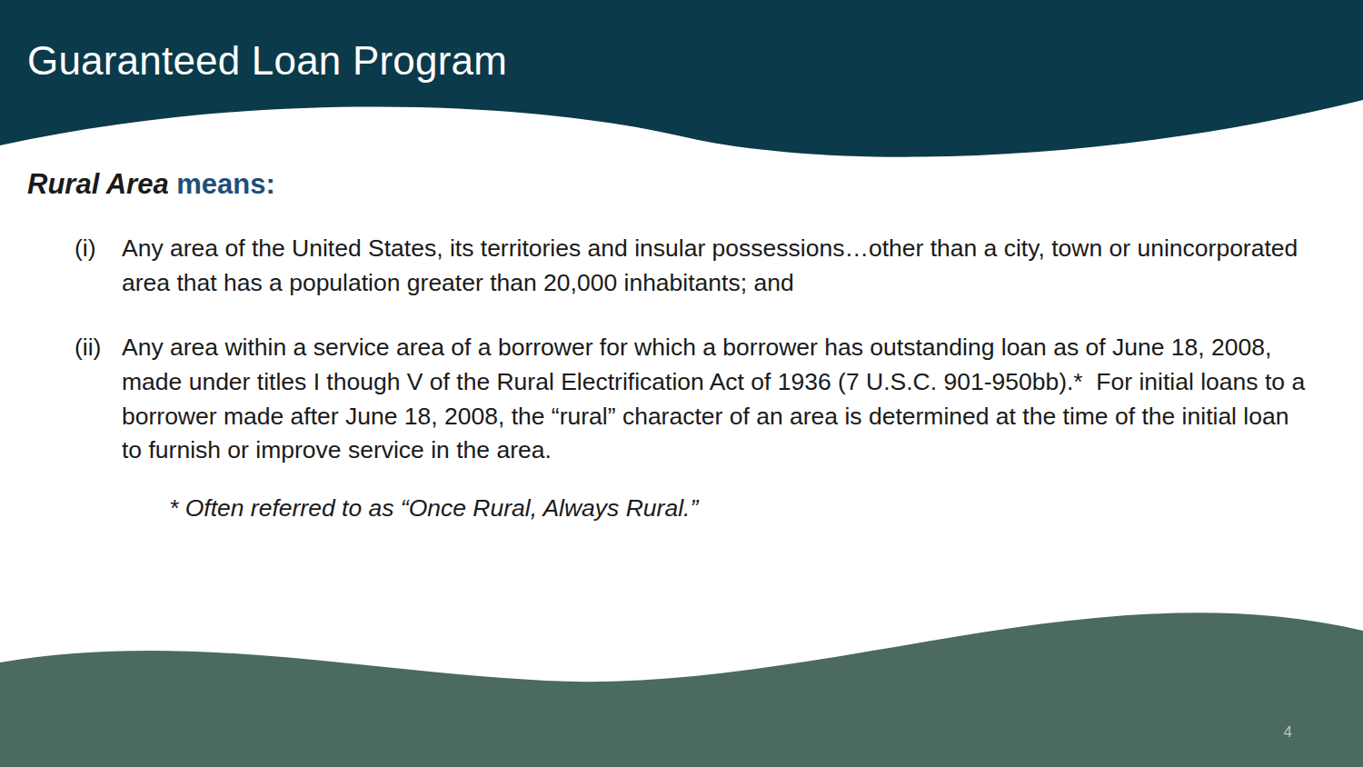Guaranteed Loan Program
Rural Area means:
(i) Any area of the United States, its territories and insular possessions…other than a city, town or unincorporated area that has a population greater than 20,000 inhabitants; and
(ii) Any area within a service area of a borrower for which a borrower has outstanding loan as of June 18, 2008, made under titles I though V of the Rural Electrification Act of 1936 (7 U.S.C. 901-950bb).* For initial loans to a borrower made after June 18, 2008, the “rural” character of an area is determined at the time of the initial loan to furnish or improve service in the area.
* Often referred to as “Once Rural, Always Rural.”
4